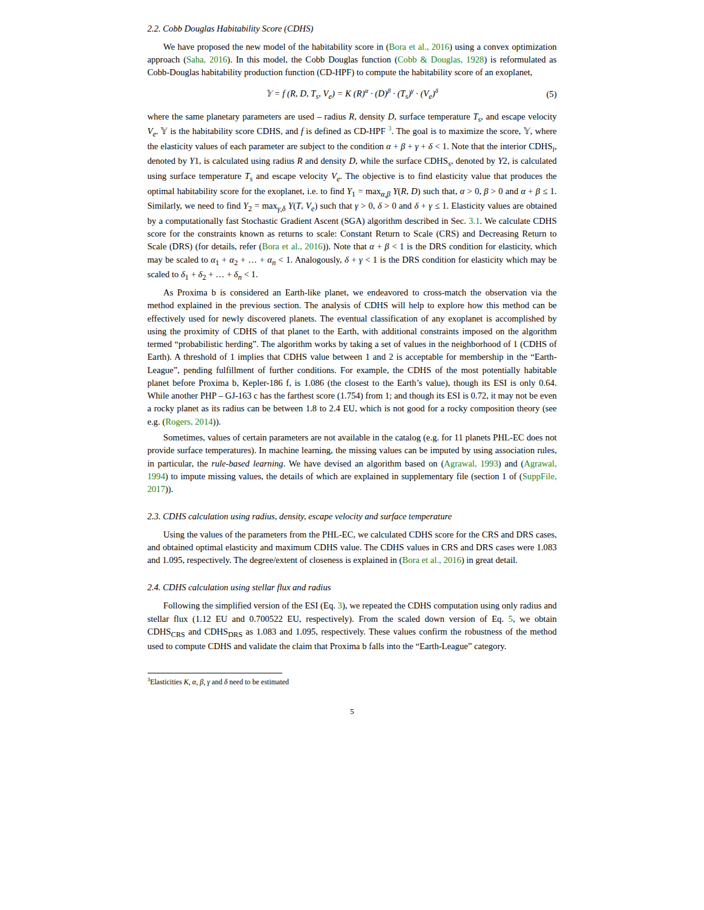2.2. Cobb Douglas Habitability Score (CDHS)
We have proposed the new model of the habitability score in (Bora et al., 2016) using a convex optimization approach (Saha, 2016). In this model, the Cobb Douglas function (Cobb & Douglas, 1928) is reformulated as Cobb-Douglas habitability production function (CD-HPF) to compute the habitability score of an exoplanet,
𝕐 = f (R, D, Ts, Ve) = K (R)α · (D)β · (Ts)γ · (Ve)δ (5)
where the same planetary parameters are used – radius R, density D, surface temperature Ts, and escape velocity Ve. 𝕐 is the habitability score CDHS, and f is defined as CD-HPF 3. The goal is to maximize the score, 𝕐, where the elasticity values of each parameter are subject to the condition α + β + γ + δ < 1. Note that the interior CDHSi, denoted by Y1, is calculated using radius R and density D, while the surface CDHSs, denoted by Y2, is calculated using surface temperature Ts and escape velocity Ve. The objective is to find elasticity value that produces the optimal habitability score for the exoplanet, i.e. to find Y1 = maxα,β Y(R, D) such that, α > 0, β > 0 and α + β ≤ 1. Similarly, we need to find Y2 = maxγ,δ Y(T, Ve) such that γ > 0, δ > 0 and δ + γ ≤ 1. Elasticity values are obtained by a computationally fast Stochastic Gradient Ascent (SGA) algorithm described in Sec. 3.1. We calculate CDHS score for the constraints known as returns to scale: Constant Return to Scale (CRS) and Decreasing Return to Scale (DRS) (for details, refer (Bora et al., 2016)). Note that α + β < 1 is the DRS condition for elasticity, which may be scaled to α1 + α2 + … + αn < 1. Analogously, δ + γ < 1 is the DRS condition for elasticity which may be scaled to δ1 + δ2 + … + δn < 1.
As Proxima b is considered an Earth-like planet, we endeavored to cross-match the observation via the method explained in the previous section. The analysis of CDHS will help to explore how this method can be effectively used for newly discovered planets. The eventual classification of any exoplanet is accomplished by using the proximity of CDHS of that planet to the Earth, with additional constraints imposed on the algorithm termed “probabilistic herding”. The algorithm works by taking a set of values in the neighborhood of 1 (CDHS of Earth). A threshold of 1 implies that CDHS value between 1 and 2 is acceptable for membership in the “Earth-League”, pending fulfillment of further conditions. For example, the CDHS of the most potentially habitable planet before Proxima b, Kepler-186 f, is 1.086 (the closest to the Earth’s value), though its ESI is only 0.64. While another PHP – GJ-163 c has the farthest score (1.754) from 1; and though its ESI is 0.72, it may not be even a rocky planet as its radius can be between 1.8 to 2.4 EU, which is not good for a rocky composition theory (see e.g. (Rogers, 2014)).
Sometimes, values of certain parameters are not available in the catalog (e.g. for 11 planets PHL-EC does not provide surface temperatures). In machine learning, the missing values can be imputed by using association rules, in particular, the rule-based learning. We have devised an algorithm based on (Agrawal, 1993) and (Agrawal, 1994) to impute missing values, the details of which are explained in supplementary file (section 1 of (SuppFile, 2017)).
2.3. CDHS calculation using radius, density, escape velocity and surface temperature
Using the values of the parameters from the PHL-EC, we calculated CDHS score for the CRS and DRS cases, and obtained optimal elasticity and maximum CDHS value. The CDHS values in CRS and DRS cases were 1.083 and 1.095, respectively. The degree/extent of closeness is explained in (Bora et al., 2016) in great detail.
2.4. CDHS calculation using stellar flux and radius
Following the simplified version of the ESI (Eq. 3), we repeated the CDHS computation using only radius and stellar flux (1.12 EU and 0.700522 EU, respectively). From the scaled down version of Eq. 5, we obtain CDHSCRS and CDHSDRS as 1.083 and 1.095, respectively. These values confirm the robustness of the method used to compute CDHS and validate the claim that Proxima b falls into the “Earth-League” category.
3Elasticities K, α, β, γ and δ need to be estimated
5